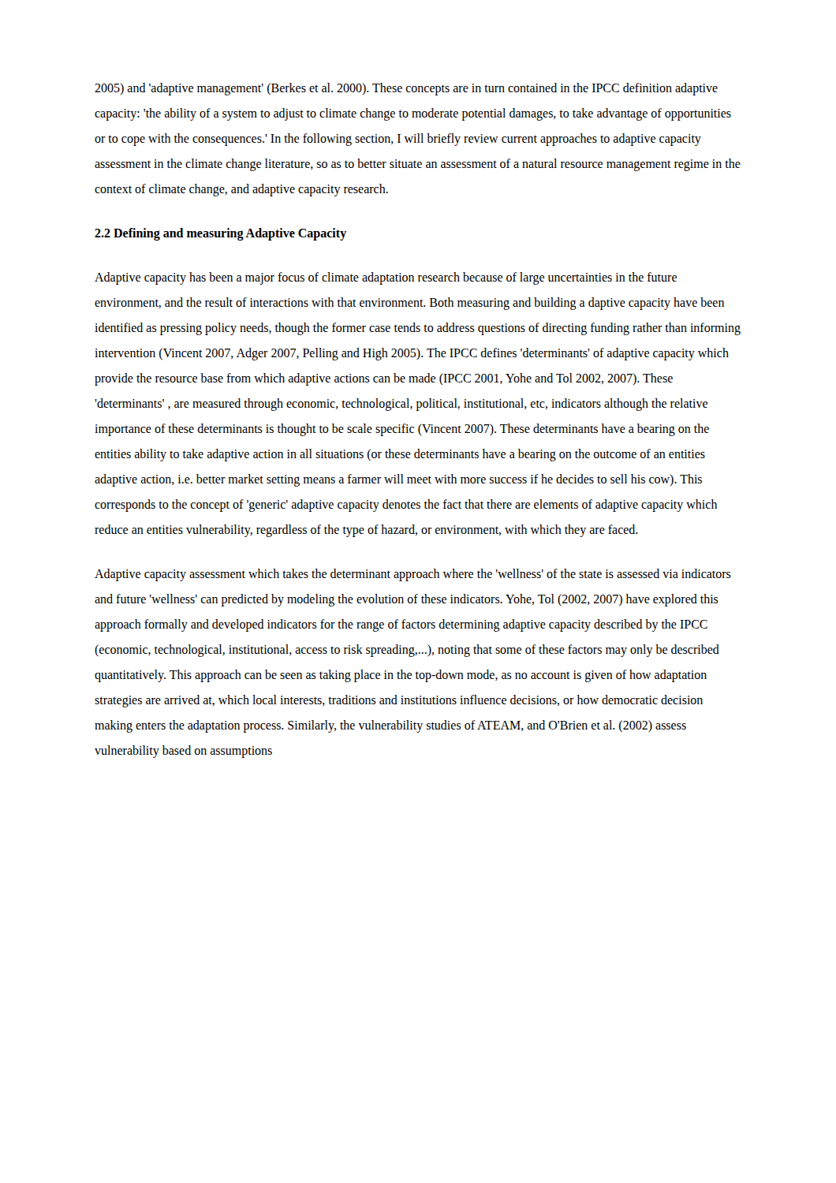2005) and 'adaptive management' (Berkes et al. 2000). These concepts are in turn contained in the IPCC definition adaptive capacity: 'the ability of a system to adjust to climate change to moderate potential damages, to take advantage of opportunities or to cope with the consequences.' In the following section, I will briefly review current approaches to adaptive capacity assessment in the climate change literature, so as to better situate an assessment of a natural resource management regime in the context of climate change, and adaptive capacity research.
2.2 Defining and measuring Adaptive Capacity
Adaptive capacity has been a major focus of climate adaptation research because of large uncertainties in the future environment, and the result of interactions with that environment. Both measuring and building a daptive capacity have been identified as pressing policy needs, though the former case tends to address questions of directing funding rather than informing intervention (Vincent 2007, Adger 2007, Pelling and High 2005). The IPCC defines 'determinants' of adaptive capacity which provide the resource base from which adaptive actions can be made (IPCC 2001, Yohe and Tol 2002, 2007). These 'determinants' , are measured through economic, technological, political, institutional, etc, indicators although the relative importance of these determinants is thought to be scale specific (Vincent 2007). These determinants have a bearing on the entities ability to take adaptive action in all situations (or these determinants have a bearing on the outcome of an entities adaptive action, i.e. better market setting means a farmer will meet with more success if he decides to sell his cow). This corresponds to the concept of 'generic' adaptive capacity denotes the fact that there are elements of adaptive capacity which reduce an entities vulnerability, regardless of the type of hazard, or environment, with which they are faced.
Adaptive capacity assessment which takes the determinant approach where the 'wellness' of the state is assessed via indicators and future 'wellness' can predicted by modeling the evolution of these indicators. Yohe, Tol (2002, 2007) have explored this approach formally and developed indicators for the range of factors determining adaptive capacity described by the IPCC (economic, technological, institutional, access to risk spreading,...), noting that some of these factors may only be described quantitatively. This approach can be seen as taking place in the top-down mode, as no account is given of how adaptation strategies are arrived at, which local interests, traditions and institutions influence decisions, or how democratic decision making enters the adaptation process. Similarly, the vulnerability studies of ATEAM, and O'Brien et al. (2002) assess vulnerability based on assumptions